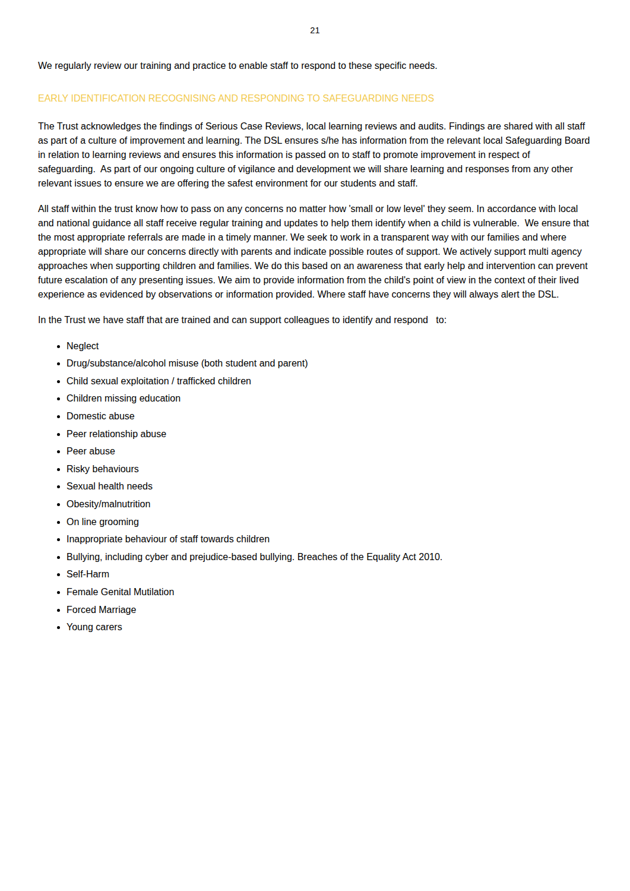21
We regularly review our training and practice to enable staff to respond to these specific needs.
Early identification recognising and responding to safeguarding needs
The Trust acknowledges the findings of Serious Case Reviews, local learning reviews and audits. Findings are shared with all staff as part of a culture of improvement and learning. The DSL ensures s/he has information from the relevant local Safeguarding Board in relation to learning reviews and ensures this information is passed on to staff to promote improvement in respect of safeguarding. As part of our ongoing culture of vigilance and development we will share learning and responses from any other relevant issues to ensure we are offering the safest environment for our students and staff.
All staff within the trust know how to pass on any concerns no matter how 'small or low level' they seem. In accordance with local and national guidance all staff receive regular training and updates to help them identify when a child is vulnerable. We ensure that the most appropriate referrals are made in a timely manner. We seek to work in a transparent way with our families and where appropriate will share our concerns directly with parents and indicate possible routes of support. We actively support multi agency approaches when supporting children and families. We do this based on an awareness that early help and intervention can prevent future escalation of any presenting issues. We aim to provide information from the child's point of view in the context of their lived experience as evidenced by observations or information provided. Where staff have concerns they will always alert the DSL.
In the Trust we have staff that are trained and can support colleagues to identify and respond to:
Neglect
Drug/substance/alcohol misuse (both student and parent)
Child sexual exploitation / trafficked children
Children missing education
Domestic abuse
Peer relationship abuse
Peer abuse
Risky behaviours
Sexual health needs
Obesity/malnutrition
On line grooming
Inappropriate behaviour of staff towards children
Bullying, including cyber and prejudice-based bullying. Breaches of the Equality Act 2010.
Self-Harm
Female Genital Mutilation
Forced Marriage
Young carers